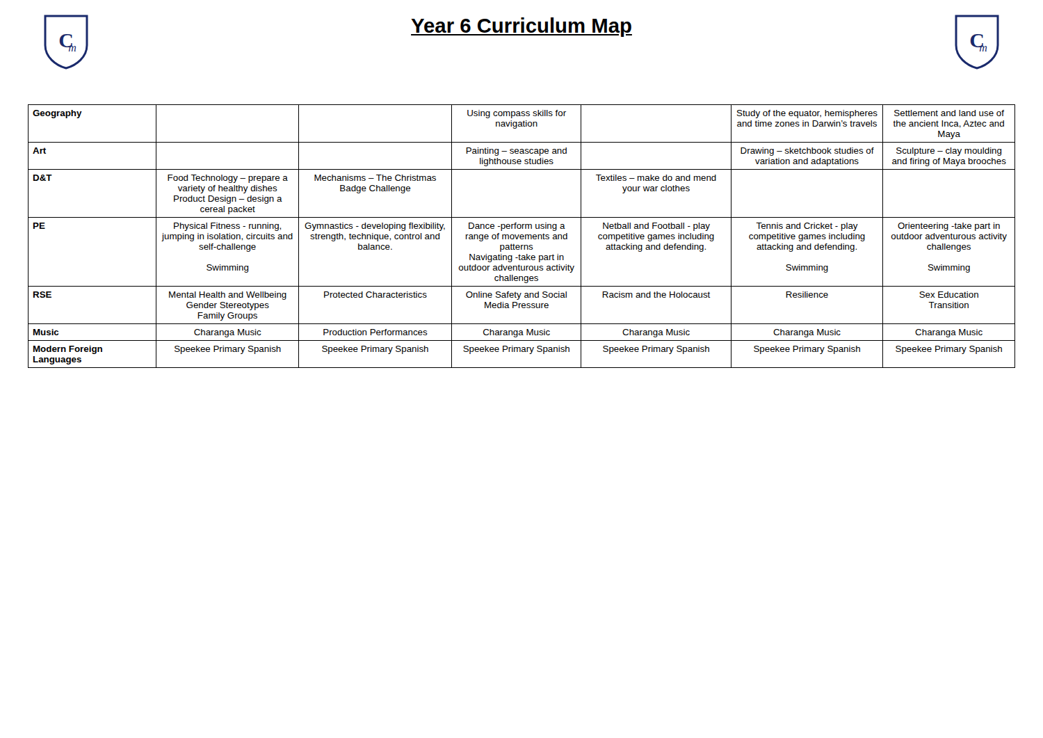C m
Year 6 Curriculum Map
C m
| Geography | | | Using compass skills for navigation | | Study of the equator, hemispheres and time zones in Darwin’s travels | Settlement and land use of the ancient Inca, Aztec and Maya |
| Art | | | Painting – seascape and lighthouse studies | | Drawing – sketchbook studies of variation and adaptations | Sculpture – clay moulding and firing of Maya brooches |
| D&T | Food Technology – prepare a variety of healthy dishes Product Design – design a cereal packet | Mechanisms – The Christmas Badge Challenge | | Textiles – make do and mend your war clothes | | |
| PE | Physical Fitness - running, jumping in isolation, circuits and self-challenge Swimming | Gymnastics - developing flexibility, strength, technique, control and balance. | Dance -perform using a range of movements and patterns Navigating -take part in outdoor adventurous activity challenges | Netball and Football - play competitive games including attacking and defending. | Tennis and Cricket - play competitive games including attacking and defending. Swimming | Orienteering -take part in outdoor adventurous activity challenges Swimming |
| RSE | Mental Health and Wellbeing Gender Stereotypes Family Groups | Protected Characteristics | Online Safety and Social Media Pressure | Racism and the Holocaust | Resilience | Sex Education Transition |
| Music | Charanga Music | Production Performances | Charanga Music | Charanga Music | Charanga Music | Charanga Music |
| Modern Foreign Languages | Speekee Primary Spanish | Speekee Primary Spanish | Speekee Primary Spanish | Speekee Primary Spanish | Speekee Primary Spanish | Speekee Primary Spanish |